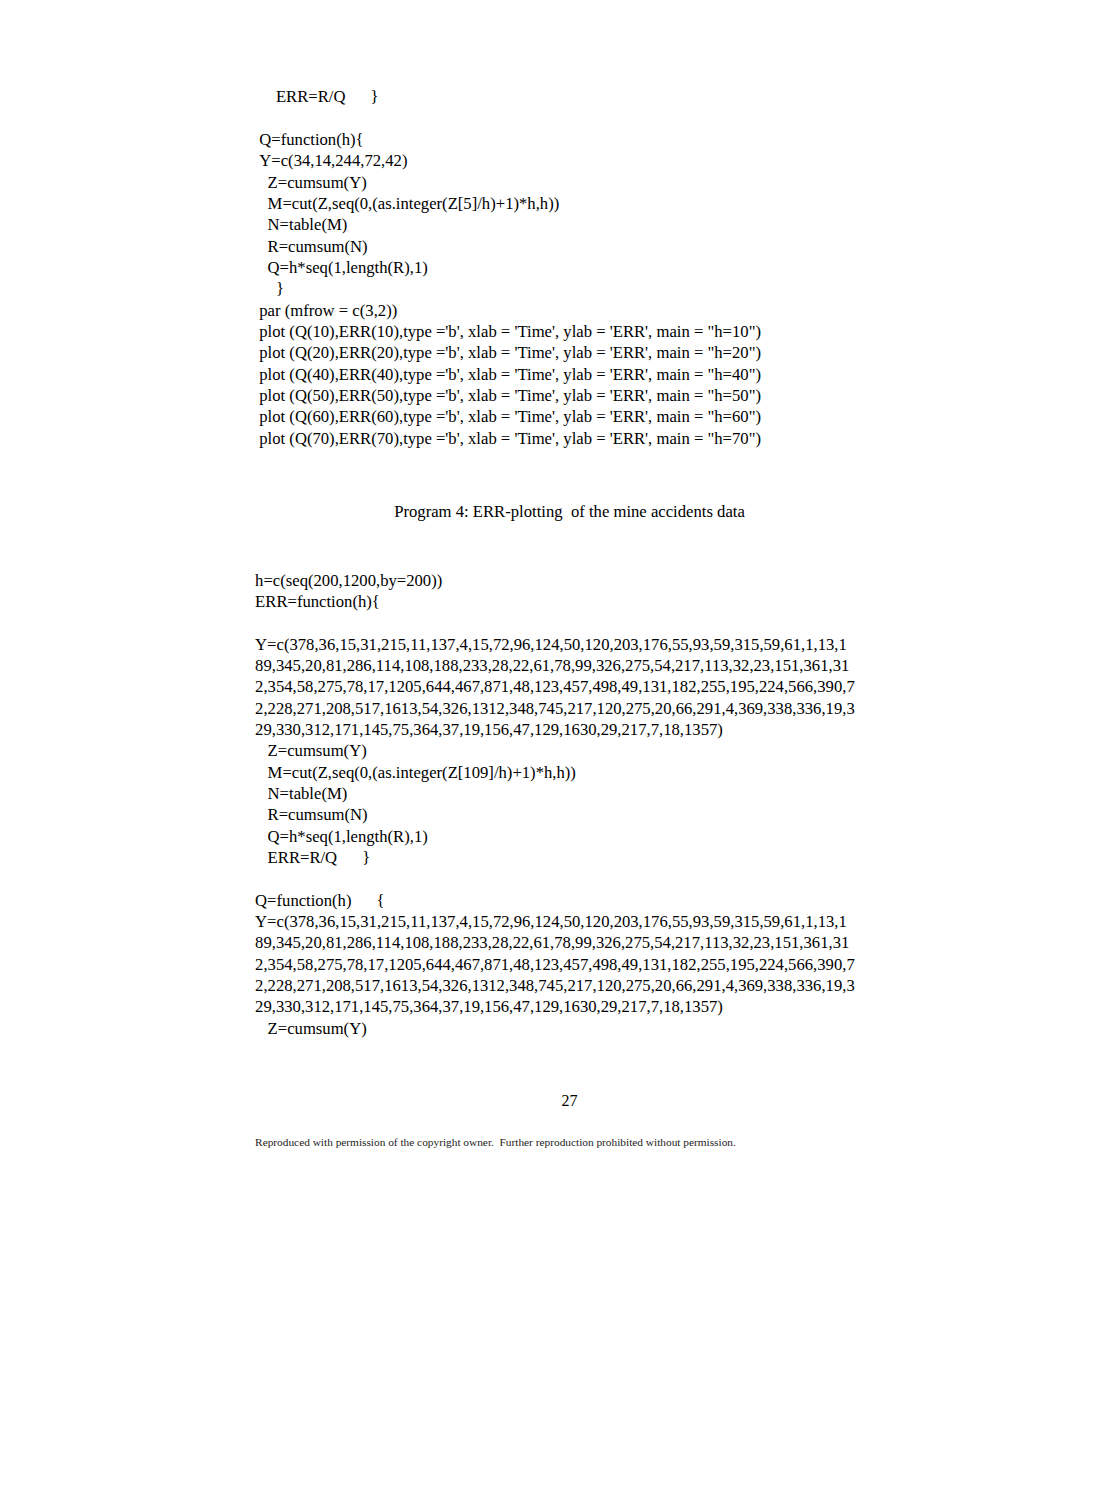ERR=R/Q      }

 Q=function(h){
 Y=c(34,14,244,72,42)
   Z=cumsum(Y)
   M=cut(Z,seq(0,(as.integer(Z[5]/h)+1)*h,h))
   N=table(M)
   R=cumsum(N)
   Q=h*seq(1,length(R),1)
     }
 par (mfrow = c(3,2))
 plot (Q(10),ERR(10),type ='b', xlab = 'Time', ylab = 'ERR', main = "h=10")
 plot (Q(20),ERR(20),type ='b', xlab = 'Time', ylab = 'ERR', main = "h=20")
 plot (Q(40),ERR(40),type ='b', xlab = 'Time', ylab = 'ERR', main = "h=40")
 plot (Q(50),ERR(50),type ='b', xlab = 'Time', ylab = 'ERR', main = "h=50")
 plot (Q(60),ERR(60),type ='b', xlab = 'Time', ylab = 'ERR', main = "h=60")
 plot (Q(70),ERR(70),type ='b', xlab = 'Time', ylab = 'ERR', main = "h=70")
Program 4: ERR-plotting of the mine accidents data
h=c(seq(200,1200,by=200))
ERR=function(h){

Y=c(378,36,15,31,215,11,137,4,15,72,96,124,50,120,203,176,55,93,59,315,59,61,1,13,1
89,345,20,81,286,114,108,188,233,28,22,61,78,99,326,275,54,217,113,32,23,151,361,31
2,354,58,275,78,17,1205,644,467,871,48,123,457,498,49,131,182,255,195,224,566,390,7
2,228,271,208,517,1613,54,326,1312,348,745,217,120,275,20,66,291,4,369,338,336,19,3
29,330,312,171,145,75,364,37,19,156,47,129,1630,29,217,7,18,1357)
   Z=cumsum(Y)
   M=cut(Z,seq(0,(as.integer(Z[109]/h)+1)*h,h))
   N=table(M)
   R=cumsum(N)
   Q=h*seq(1,length(R),1)
   ERR=R/Q      }

Q=function(h)      {
Y=c(378,36,15,31,215,11,137,4,15,72,96,124,50,120,203,176,55,93,59,315,59,61,1,13,1
89,345,20,81,286,114,108,188,233,28,22,61,78,99,326,275,54,217,113,32,23,151,361,31
2,354,58,275,78,17,1205,644,467,871,48,123,457,498,49,131,182,255,195,224,566,390,7
2,228,271,208,517,1613,54,326,1312,348,745,217,120,275,20,66,291,4,369,338,336,19,3
29,330,312,171,145,75,364,37,19,156,47,129,1630,29,217,7,18,1357)
   Z=cumsum(Y)
27
Reproduced with permission of the copyright owner. Further reproduction prohibited without permission.